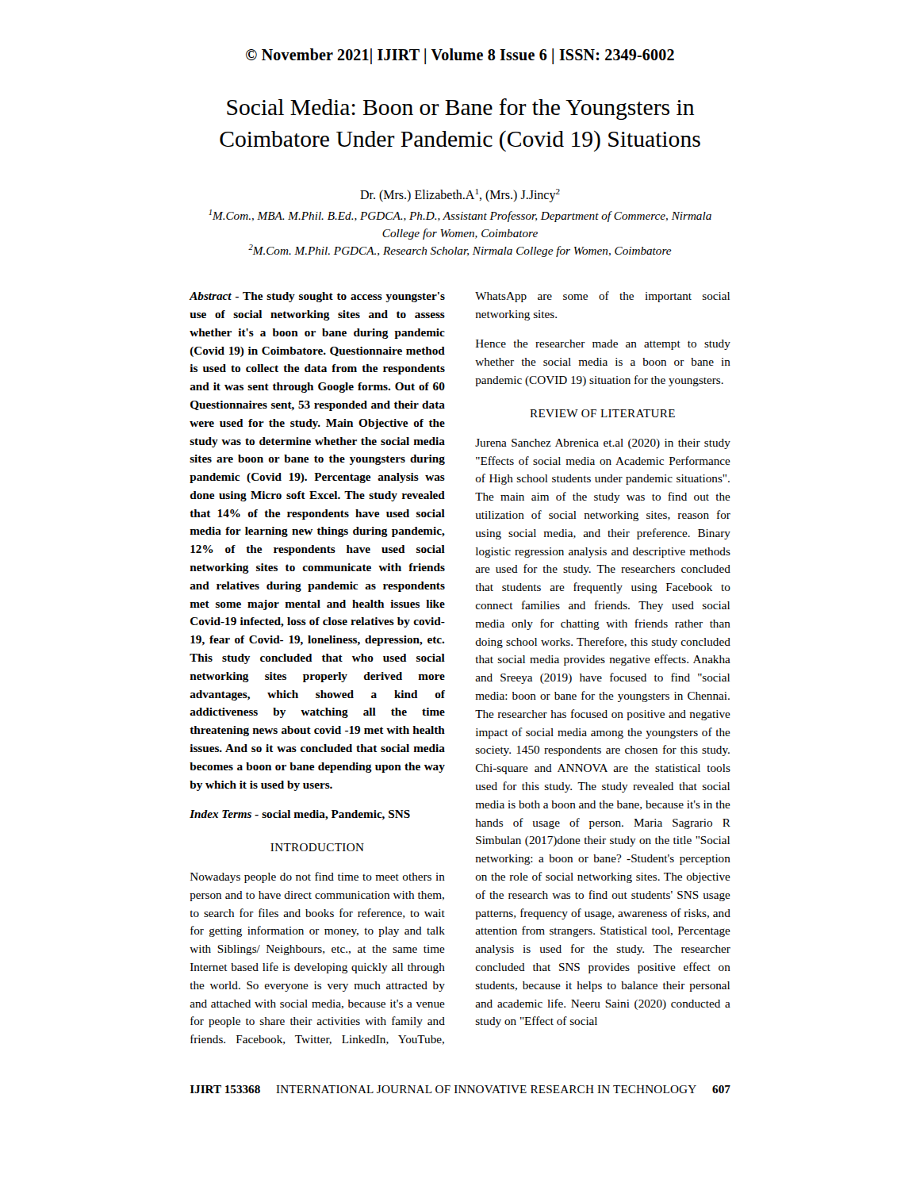© November 2021| IJIRT | Volume 8 Issue 6 | ISSN: 2349-6002
Social Media: Boon or Bane for the Youngsters in Coimbatore Under Pandemic (Covid 19) Situations
Dr. (Mrs.) Elizabeth.A1, (Mrs.) J.Jincy2
1M.Com., MBA. M.Phil. B.Ed., PGDCA., Ph.D., Assistant Professor, Department of Commerce, Nirmala College for Women, Coimbatore
2M.Com. M.Phil. PGDCA., Research Scholar, Nirmala College for Women, Coimbatore
Abstract - The study sought to access youngster's use of social networking sites and to assess whether it's a boon or bane during pandemic (Covid 19) in Coimbatore. Questionnaire method is used to collect the data from the respondents and it was sent through Google forms. Out of 60 Questionnaires sent, 53 responded and their data were used for the study. Main Objective of the study was to determine whether the social media sites are boon or bane to the youngsters during pandemic (Covid 19). Percentage analysis was done using Micro soft Excel. The study revealed that 14% of the respondents have used social media for learning new things during pandemic, 12% of the respondents have used social networking sites to communicate with friends and relatives during pandemic as respondents met some major mental and health issues like Covid-19 infected, loss of close relatives by covid-19, fear of Covid- 19, loneliness, depression, etc. This study concluded that who used social networking sites properly derived more advantages, which showed a kind of addictiveness by watching all the time threatening news about covid -19 met with health issues. And so it was concluded that social media becomes a boon or bane depending upon the way by which it is used by users.
Index Terms - social media, Pandemic, SNS
Introduction
Nowadays people do not find time to meet others in person and to have direct communication with them, to search for files and books for reference, to wait for getting information or money, to play and talk with Siblings/ Neighbours, etc., at the same time Internet based life is developing quickly all through the world. So everyone is very much attracted by and attached with social media, because it's a venue for people to share their activities with family and friends. Facebook, Twitter, LinkedIn, YouTube, WhatsApp are some of the important social networking sites.
Hence the researcher made an attempt to study whether the social media is a boon or bane in pandemic (COVID 19) situation for the youngsters.
Review of Literature
Jurena Sanchez Abrenica et.al (2020) in their study "Effects of social media on Academic Performance of High school students under pandemic situations". The main aim of the study was to find out the utilization of social networking sites, reason for using social media, and their preference. Binary logistic regression analysis and descriptive methods are used for the study. The researchers concluded that students are frequently using Facebook to connect families and friends. They used social media only for chatting with friends rather than doing school works. Therefore, this study concluded that social media provides negative effects. Anakha and Sreeya (2019) have focused to find "social media: boon or bane for the youngsters in Chennai. The researcher has focused on positive and negative impact of social media among the youngsters of the society. 1450 respondents are chosen for this study. Chi-square and ANNOVA are the statistical tools used for this study. The study revealed that social media is both a boon and the bane, because it's in the hands of usage of person. Maria Sagrario R Simbulan (2017)done their study on the title "Social networking: a boon or bane? -Student's perception on the role of social networking sites. The objective of the research was to find out students' SNS usage patterns, frequency of usage, awareness of risks, and attention from strangers. Statistical tool, Percentage analysis is used for the study. The researcher concluded that SNS provides positive effect on students, because it helps to balance their personal and academic life. Neeru Saini (2020) conducted a study on "Effect of social
IJIRT 153368 INTERNATIONAL JOURNAL OF INNOVATIVE RESEARCH IN TECHNOLOGY 607